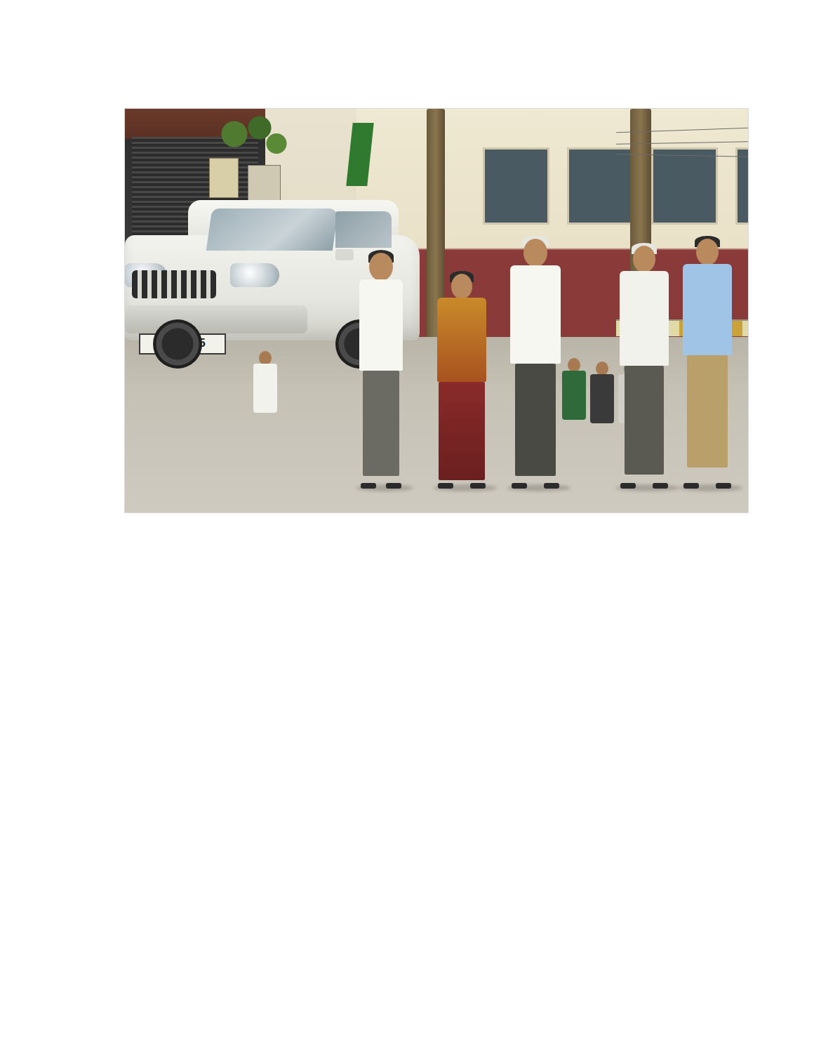AT 8055